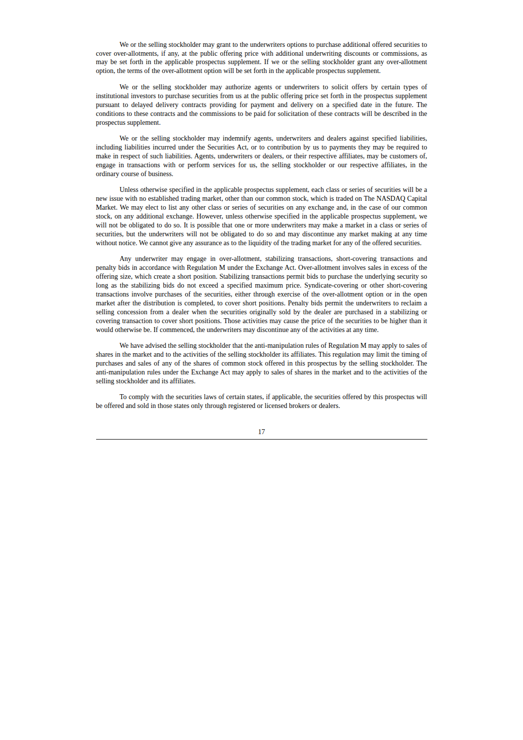We or the selling stockholder may grant to the underwriters options to purchase additional offered securities to cover over-allotments, if any, at the public offering price with additional underwriting discounts or commissions, as may be set forth in the applicable prospectus supplement. If we or the selling stockholder grant any over-allotment option, the terms of the over-allotment option will be set forth in the applicable prospectus supplement.
We or the selling stockholder may authorize agents or underwriters to solicit offers by certain types of institutional investors to purchase securities from us at the public offering price set forth in the prospectus supplement pursuant to delayed delivery contracts providing for payment and delivery on a specified date in the future. The conditions to these contracts and the commissions to be paid for solicitation of these contracts will be described in the prospectus supplement.
We or the selling stockholder may indemnify agents, underwriters and dealers against specified liabilities, including liabilities incurred under the Securities Act, or to contribution by us to payments they may be required to make in respect of such liabilities. Agents, underwriters or dealers, or their respective affiliates, may be customers of, engage in transactions with or perform services for us, the selling stockholder or our respective affiliates, in the ordinary course of business.
Unless otherwise specified in the applicable prospectus supplement, each class or series of securities will be a new issue with no established trading market, other than our common stock, which is traded on The NASDAQ Capital Market. We may elect to list any other class or series of securities on any exchange and, in the case of our common stock, on any additional exchange. However, unless otherwise specified in the applicable prospectus supplement, we will not be obligated to do so. It is possible that one or more underwriters may make a market in a class or series of securities, but the underwriters will not be obligated to do so and may discontinue any market making at any time without notice. We cannot give any assurance as to the liquidity of the trading market for any of the offered securities.
Any underwriter may engage in over-allotment, stabilizing transactions, short-covering transactions and penalty bids in accordance with Regulation M under the Exchange Act. Over-allotment involves sales in excess of the offering size, which create a short position. Stabilizing transactions permit bids to purchase the underlying security so long as the stabilizing bids do not exceed a specified maximum price. Syndicate-covering or other short-covering transactions involve purchases of the securities, either through exercise of the over-allotment option or in the open market after the distribution is completed, to cover short positions. Penalty bids permit the underwriters to reclaim a selling concession from a dealer when the securities originally sold by the dealer are purchased in a stabilizing or covering transaction to cover short positions. Those activities may cause the price of the securities to be higher than it would otherwise be. If commenced, the underwriters may discontinue any of the activities at any time.
We have advised the selling stockholder that the anti-manipulation rules of Regulation M may apply to sales of shares in the market and to the activities of the selling stockholder its affiliates. This regulation may limit the timing of purchases and sales of any of the shares of common stock offered in this prospectus by the selling stockholder. The anti-manipulation rules under the Exchange Act may apply to sales of shares in the market and to the activities of the selling stockholder and its affiliates.
To comply with the securities laws of certain states, if applicable, the securities offered by this prospectus will be offered and sold in those states only through registered or licensed brokers or dealers.
17